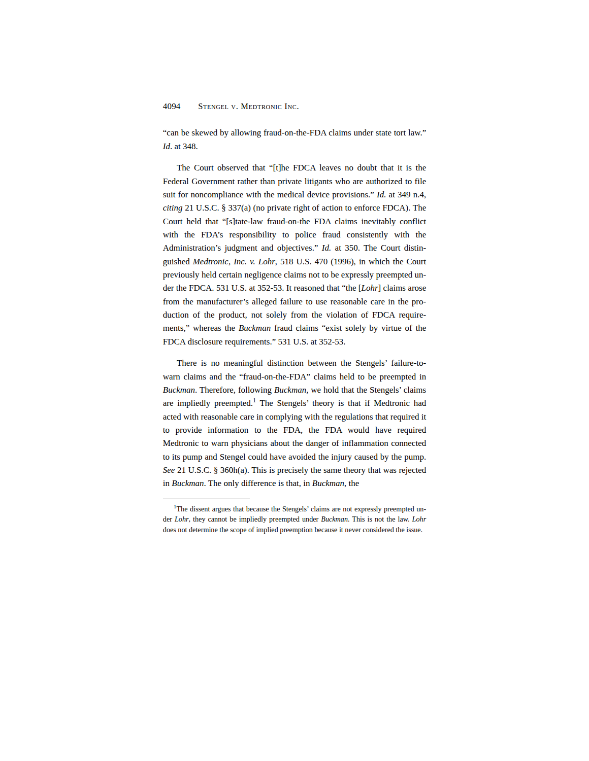4094 Stengel v. Medtronic Inc.
“can be skewed by allowing fraud-on-the-FDA claims under state tort law.” Id. at 348.
The Court observed that “[t]he FDCA leaves no doubt that it is the Federal Government rather than private litigants who are authorized to file suit for noncompliance with the medical device provisions.” Id. at 349 n.4, citing 21 U.S.C. § 337(a) (no private right of action to enforce FDCA). The Court held that “[s]tate-law fraud-on-the FDA claims inevitably conflict with the FDA’s responsibility to police fraud consistently with the Administration’s judgment and objectives.” Id. at 350. The Court distinguished Medtronic, Inc. v. Lohr, 518 U.S. 470 (1996), in which the Court previously held certain negligence claims not to be expressly preempted under the FDCA. 531 U.S. at 352-53. It reasoned that “the [Lohr] claims arose from the manufacturer’s alleged failure to use reasonable care in the production of the product, not solely from the violation of FDCA requirements,” whereas the Buckman fraud claims “exist solely by virtue of the FDCA disclosure requirements.” 531 U.S. at 352-53.
There is no meaningful distinction between the Stengels’ failure-to-warn claims and the “fraud-on-the-FDA” claims held to be preempted in Buckman. Therefore, following Buckman, we hold that the Stengels’ claims are impliedly preempted.1 The Stengels’ theory is that if Medtronic had acted with reasonable care in complying with the regulations that required it to provide information to the FDA, the FDA would have required Medtronic to warn physicians about the danger of inflammation connected to its pump and Stengel could have avoided the injury caused by the pump. See 21 U.S.C. § 360h(a). This is precisely the same theory that was rejected in Buckman. The only difference is that, in Buckman, the
1The dissent argues that because the Stengels’ claims are not expressly preempted under Lohr, they cannot be impliedly preempted under Buckman. This is not the law. Lohr does not determine the scope of implied preemption because it never considered the issue.